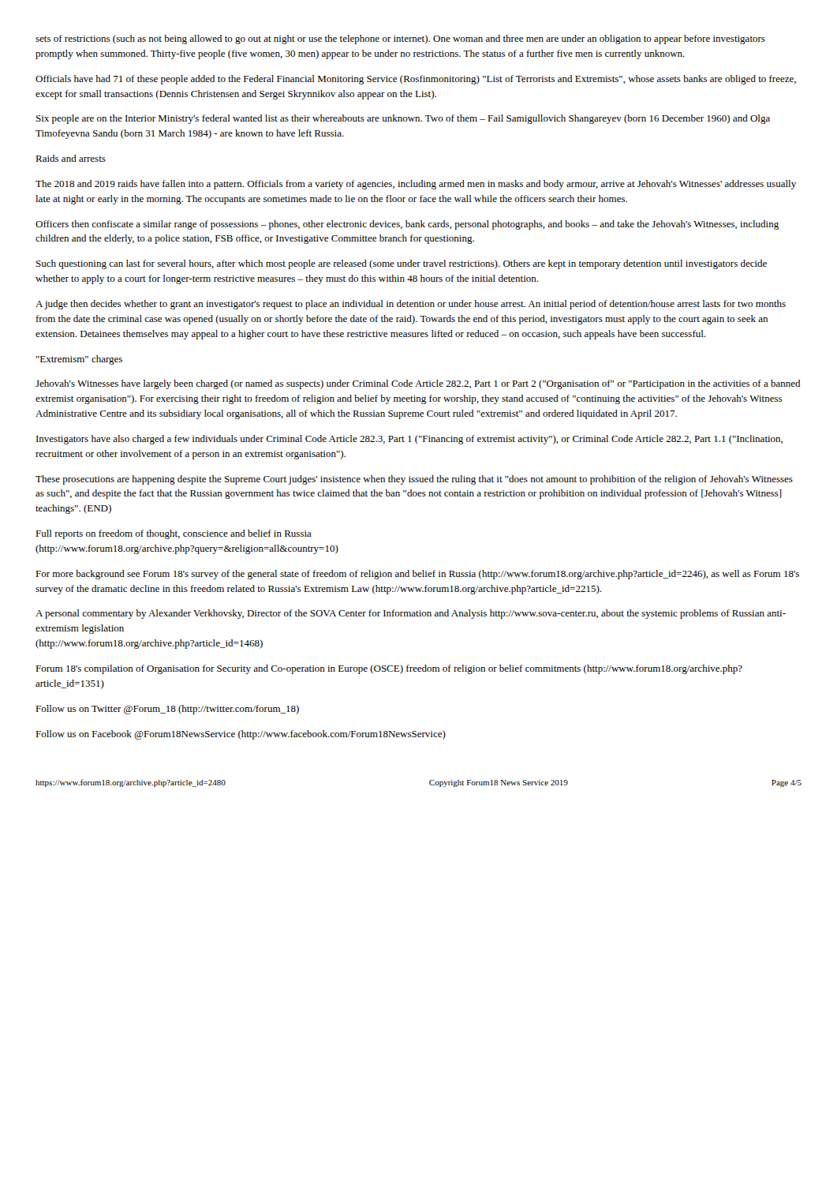sets of restrictions (such as not being allowed to go out at night or use the telephone or internet). One woman and three men are under an obligation to appear before investigators promptly when summoned. Thirty-five people (five women, 30 men) appear to be under no restrictions. The status of a further five men is currently unknown.
Officials have had 71 of these people added to the Federal Financial Monitoring Service (Rosfinmonitoring) "List of Terrorists and Extremists", whose assets banks are obliged to freeze, except for small transactions (Dennis Christensen and Sergei Skrynnikov also appear on the List).
Six people are on the Interior Ministry's federal wanted list as their whereabouts are unknown. Two of them – Fail Samigullovich Shangareyev (born 16 December 1960) and Olga Timofeyevna Sandu (born 31 March 1984) - are known to have left Russia.
Raids and arrests
The 2018 and 2019 raids have fallen into a pattern. Officials from a variety of agencies, including armed men in masks and body armour, arrive at Jehovah's Witnesses' addresses usually late at night or early in the morning. The occupants are sometimes made to lie on the floor or face the wall while the officers search their homes.
Officers then confiscate a similar range of possessions – phones, other electronic devices, bank cards, personal photographs, and books – and take the Jehovah's Witnesses, including children and the elderly, to a police station, FSB office, or Investigative Committee branch for questioning.
Such questioning can last for several hours, after which most people are released (some under travel restrictions). Others are kept in temporary detention until investigators decide whether to apply to a court for longer-term restrictive measures – they must do this within 48 hours of the initial detention.
A judge then decides whether to grant an investigator's request to place an individual in detention or under house arrest. An initial period of detention/house arrest lasts for two months from the date the criminal case was opened (usually on or shortly before the date of the raid). Towards the end of this period, investigators must apply to the court again to seek an extension. Detainees themselves may appeal to a higher court to have these restrictive measures lifted or reduced – on occasion, such appeals have been successful.
"Extremism" charges
Jehovah's Witnesses have largely been charged (or named as suspects) under Criminal Code Article 282.2, Part 1 or Part 2 ("Organisation of" or "Participation in the activities of a banned extremist organisation"). For exercising their right to freedom of religion and belief by meeting for worship, they stand accused of "continuing the activities" of the Jehovah's Witness Administrative Centre and its subsidiary local organisations, all of which the Russian Supreme Court ruled "extremist" and ordered liquidated in April 2017.
Investigators have also charged a few individuals under Criminal Code Article 282.3, Part 1 ("Financing of extremist activity"), or Criminal Code Article 282.2, Part 1.1 ("Inclination, recruitment or other involvement of a person in an extremist organisation").
These prosecutions are happening despite the Supreme Court judges' insistence when they issued the ruling that it "does not amount to prohibition of the religion of Jehovah's Witnesses as such", and despite the fact that the Russian government has twice claimed that the ban "does not contain a restriction or prohibition on individual profession of [Jehovah's Witness] teachings". (END)
Full reports on freedom of thought, conscience and belief in Russia
(http://www.forum18.org/archive.php?query=&religion=all&country=10)
For more background see Forum 18's survey of the general state of freedom of religion and belief in Russia (http://www.forum18.org/archive.php?article_id=2246), as well as Forum 18's survey of the dramatic decline in this freedom related to Russia's Extremism Law (http://www.forum18.org/archive.php?article_id=2215).
A personal commentary by Alexander Verkhovsky, Director of the SOVA Center for Information and Analysis http://www.sova-center.ru, about the systemic problems of Russian anti-extremism legislation
(http://www.forum18.org/archive.php?article_id=1468)
Forum 18's compilation of Organisation for Security and Co-operation in Europe (OSCE) freedom of religion or belief commitments (http://www.forum18.org/archive.php?article_id=1351)
Follow us on Twitter @Forum_18 (http://twitter.com/forum_18)
Follow us on Facebook @Forum18NewsService (http://www.facebook.com/Forum18NewsService)
https://www.forum18.org/archive.php?article_id=2480 Copyright Forum18 News Service 2019 Page 4/5